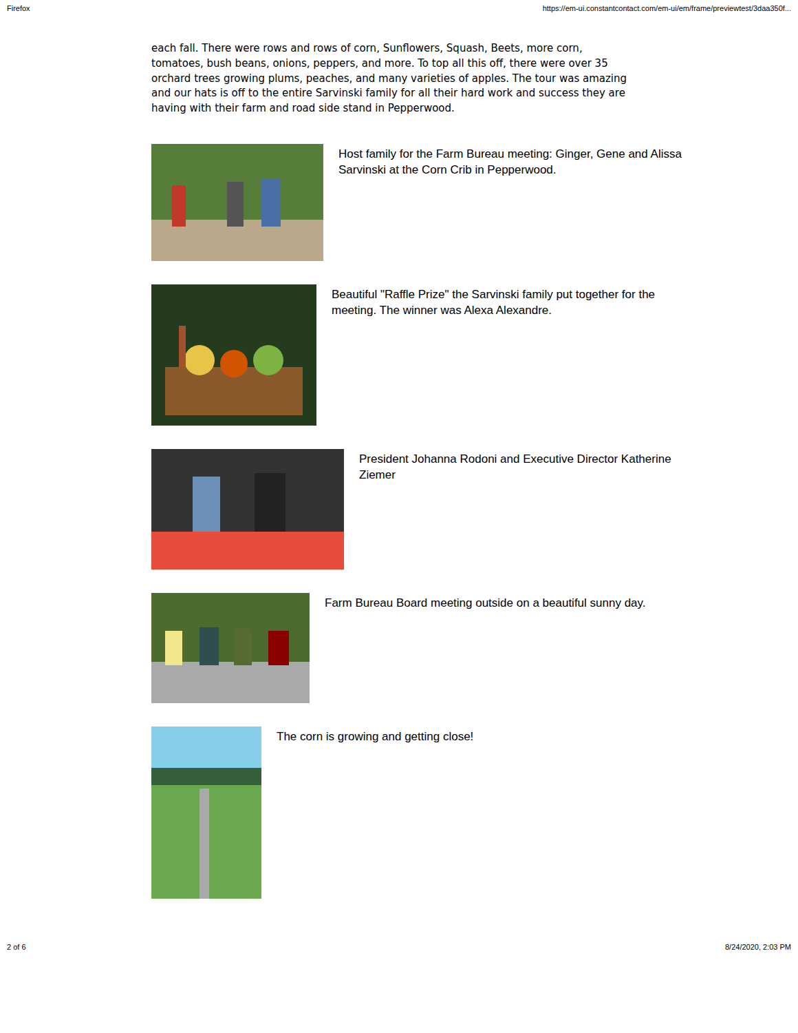Firefox https://em-ui.constantcontact.com/em-ui/em/frame/previewtest/3daa350f...
each fall. There were rows and rows of corn, Sunflowers, Squash, Beets, more corn, tomatoes, bush beans, onions, peppers, and more. To top all this off, there were over 35 orchard trees growing plums, peaches, and many varieties of apples. The tour was amazing and our hats is off to the entire Sarvinski family for all their hard work and success they are having with their farm and road side stand in Pepperwood.
Host family for the Farm Bureau meeting: Ginger, Gene and Alissa Sarvinski at the Corn Crib in Pepperwood.
Beautiful "Raffle Prize" the Sarvinski family put together for the meeting. The winner was Alexa Alexandre.
President Johanna Rodoni and Executive Director Katherine Ziemer
Farm Bureau Board meeting outside on a beautiful sunny day.
The corn is growing and getting close!
2 of 6 8/24/2020, 2:03 PM